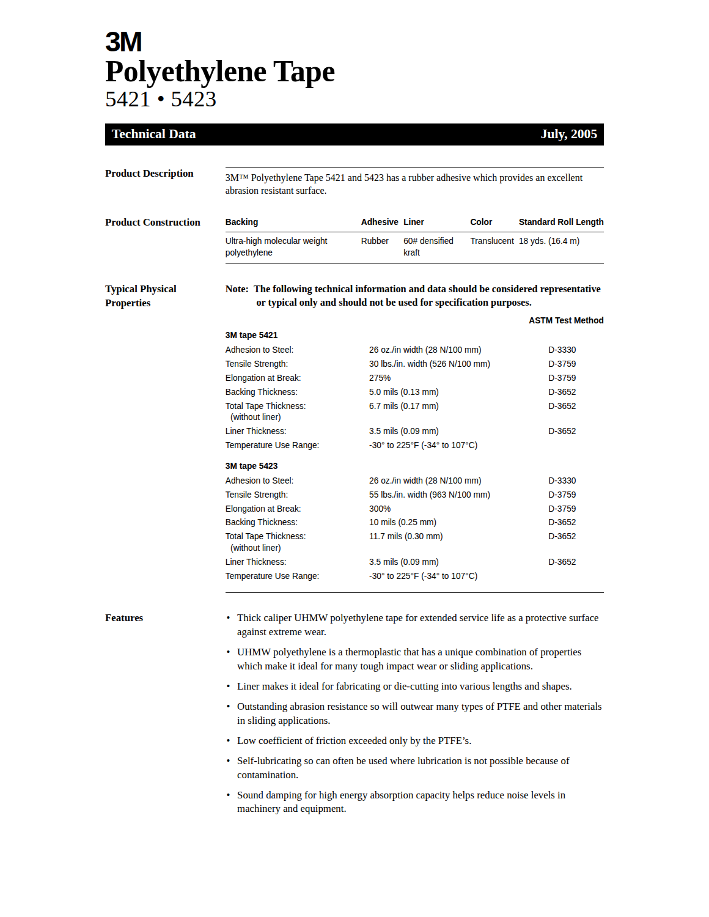3M
Polyethylene Tape
5421 • 5423
Technical Data July, 2005
Product Description
3M™ Polyethylene Tape 5421 and 5423 has a rubber adhesive which provides an excellent abrasion resistant surface.
Product Construction
| Backing | Adhesive | Liner | Color | Standard Roll Length |
| --- | --- | --- | --- | --- |
| Ultra-high molecular weight polyethylene | Rubber | 60# densified kraft | Translucent | 18 yds. (16.4 m) |
Typical Physical
Properties
Note: The following technical information and data should be considered representative or typical only and should not be used for specification purposes.
ASTM Test Method
| 3M tape 5421 |
| Adhesion to Steel: | 26 oz./in width (28 N/100 mm) | D-3330 |
| Tensile Strength: | 30 lbs./in. width (526 N/100 mm) | D-3759 |
| Elongation at Break: | 275% | D-3759 |
| Backing Thickness: | 5.0 mils (0.13 mm) | D-3652 |
| Total Tape Thickness: (without liner) | 6.7 mils (0.17 mm) | D-3652 |
| Liner Thickness: | 3.5 mils (0.09 mm) | D-3652 |
| Temperature Use Range: | -30° to 225°F (-34° to 107°C) | |
| 3M tape 5423 |
| Adhesion to Steel: | 26 oz./in width (28 N/100 mm) | D-3330 |
| Tensile Strength: | 55 lbs./in. width (963 N/100 mm) | D-3759 |
| Elongation at Break: | 300% | D-3759 |
| Backing Thickness: | 10 mils (0.25 mm) | D-3652 |
| Total Tape Thickness: (without liner) | 11.7 mils (0.30 mm) | D-3652 |
| Liner Thickness: | 3.5 mils (0.09 mm) | D-3652 |
| Temperature Use Range: | -30° to 225°F (-34° to 107°C) | |
Features
Thick caliper UHMW polyethylene tape for extended service life as a protective surface against extreme wear.
UHMW polyethylene is a thermoplastic that has a unique combination of properties which make it ideal for many tough impact wear or sliding applications.
Liner makes it ideal for fabricating or die-cutting into various lengths and shapes.
Outstanding abrasion resistance so will outwear many types of PTFE and other materials in sliding applications.
Low coefficient of friction exceeded only by the PTFE’s.
Self-lubricating so can often be used where lubrication is not possible because of contamination.
Sound damping for high energy absorption capacity helps reduce noise levels in machinery and equipment.